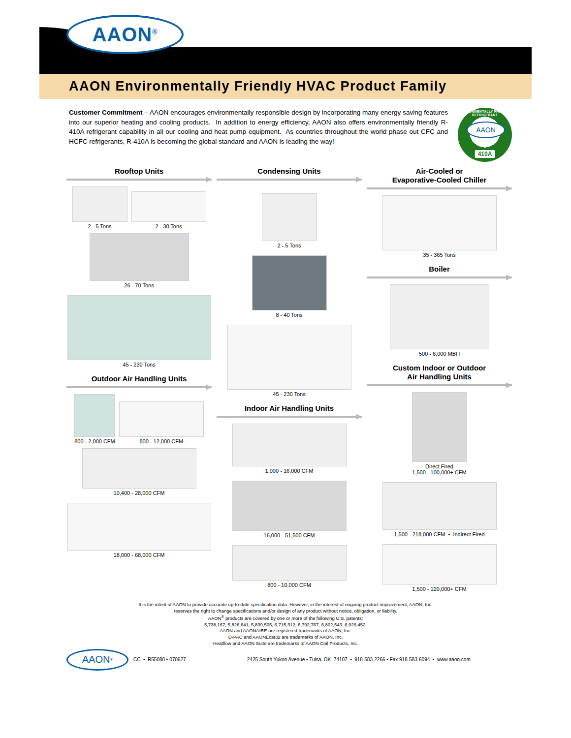AAON®
AAON Environmentally Friendly HVAC Product Family
Customer Commitment – AAON encourages environmentally responsible design by incorporating many energy saving features into our superior heating and cooling products. In addition to energy efficiency, AAON also offers environmentally friendly R-410A refrigerant capability in all our cooling and heat pump equipment. As countries throughout the world phase out CFC and HCFC refrigerants, R-410A is becoming the global standard and AAON is leading the way!
ENVIRONMENTALLY FRIENDLY REFRIGERANT
AAON
410A
Rooftop Units
2 - 5 Tons
2 - 30 Tons
26 - 70 Tons
45 - 230 Tons
Outdoor Air Handling Units
800 - 2,000 CFM
800 - 12,000 CFM
10,400 - 28,000 CFM
18,000 - 68,000 CFM
Condensing Units
2 - 5 Tons
8 - 40 Tons
45 - 230 Tons
Indoor Air Handling Units
1,000 - 16,000 CFM
16,000 - 51,500 CFM
800 - 10,000 CFM
Air-Cooled or
Evaporative-Cooled Chiller
35 - 365 Tons
Boiler
500 - 6,000 MBH
Custom Indoor or Outdoor
Air Handling Units
Direct Fired
1,500 - 100,000+ CFM
1,500 - 218,000 CFM • Indirect Fired
1,500 - 120,000+ CFM
It is the intent of AAON to provide accurate up-to-date specification data. However, in the interest of ongoing product improvement, AAON, Inc.
reserves the right to change specifications and/or design of any product without notice, obligation, or liability.
AAON® products are covered by one or more of the following U.S. patents:
5,738,167; 5,826,641; 5,839,505; 6,715,312; 6,792,767, 6,802,543, 6,929,452.
AAON and AAONAIRE are registered trademarks of AAON, Inc.
D-PAC and AAONEcat32 are trademarks of AAON, Inc.
Heatflow and AAON Suite are trademarks of AAON Coil Products, Inc.
AAON®
CC • R55080 • 070627
2425 South Yukon Avenue • Tulsa, OK 74107 • 918-583-2266 • Fax 918-583-6094 • www.aaon.com